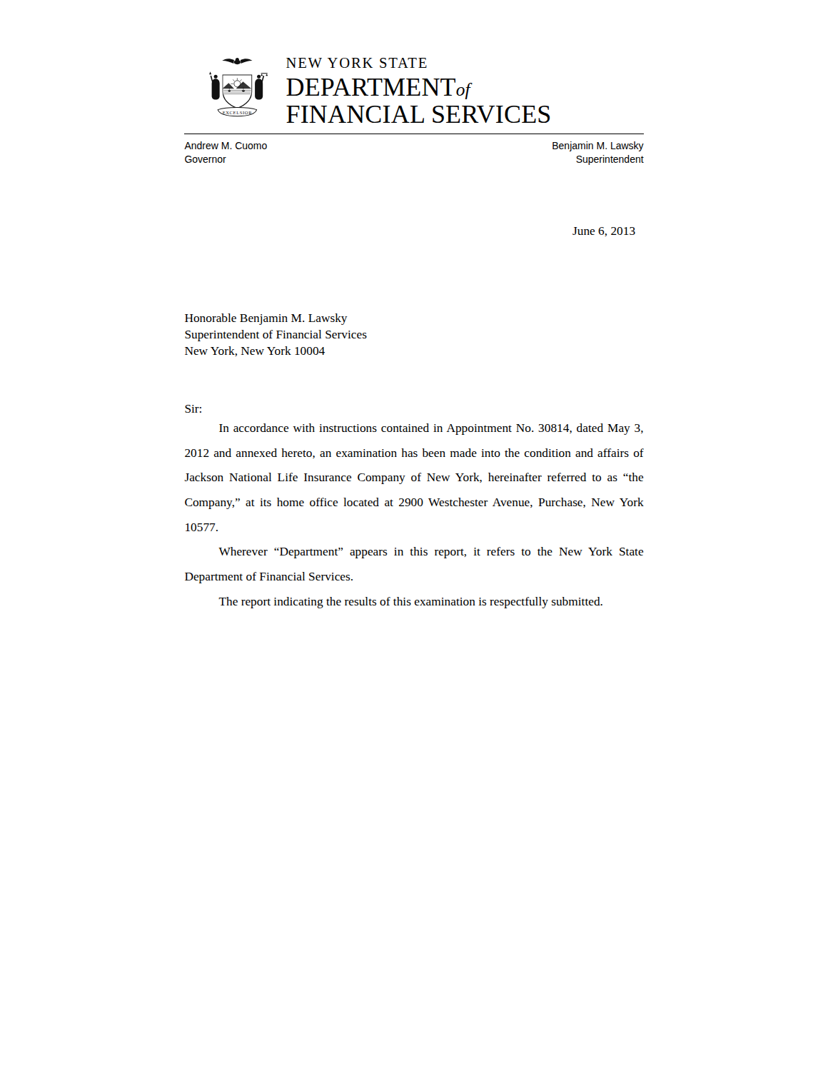EXCELSIOR
New York State
DEPARTMENTof
FINANCIAL SERVICES
Andrew M. Cuomo
Governor
Benjamin M. Lawsky
Superintendent
June 6, 2013
Honorable Benjamin M. Lawsky
Superintendent of Financial Services
New York, New York 10004
Sir:
In accordance with instructions contained in Appointment No. 30814, dated May 3, 2012 and annexed hereto, an examination has been made into the condition and affairs of Jackson National Life Insurance Company of New York, hereinafter referred to as “the Company,” at its home office located at 2900 Westchester Avenue, Purchase, New York 10577.
Wherever “Department” appears in this report, it refers to the New York State Department of Financial Services.
The report indicating the results of this examination is respectfully submitted.